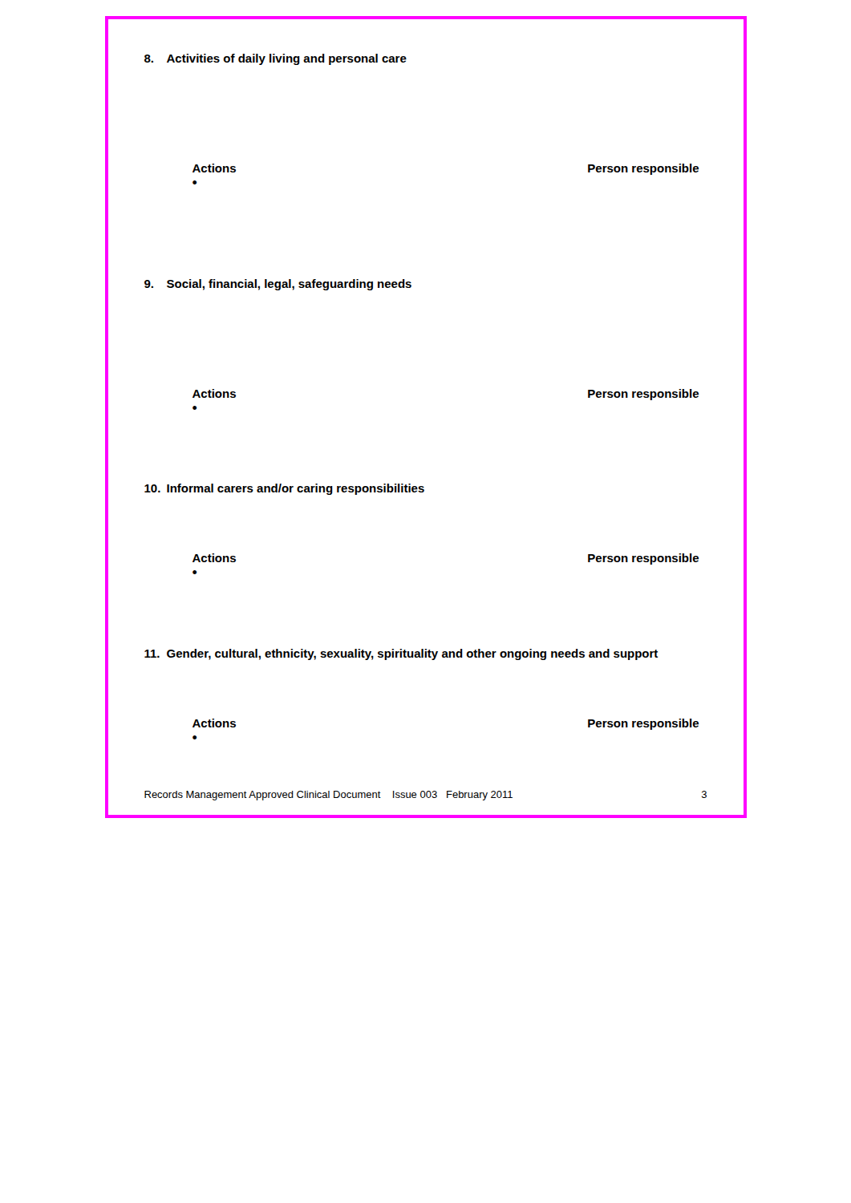8. Activities of daily living and personal care
Actions Person responsible
9. Social, financial, legal, safeguarding needs
Actions Person responsible
10. Informal carers and/or caring responsibilities
Actions Person responsible
11. Gender, cultural, ethnicity, sexuality, spirituality and other ongoing needs and support
Actions Person responsible
Records Management Approved Clinical Document Issue 003 February 2011 3